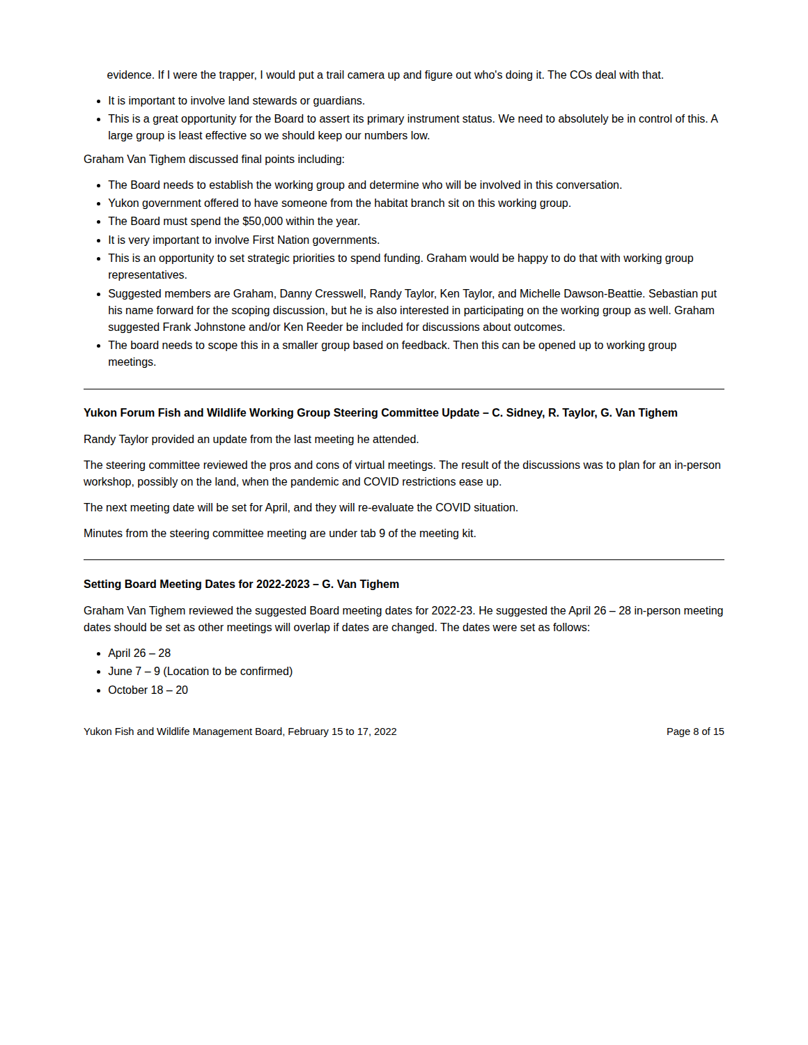evidence. If I were the trapper, I would put a trail camera up and figure out who's doing it. The COs deal with that.
It is important to involve land stewards or guardians.
This is a great opportunity for the Board to assert its primary instrument status. We need to absolutely be in control of this. A large group is least effective so we should keep our numbers low.
Graham Van Tighem discussed final points including:
The Board needs to establish the working group and determine who will be involved in this conversation.
Yukon government offered to have someone from the habitat branch sit on this working group.
The Board must spend the $50,000 within the year.
It is very important to involve First Nation governments.
This is an opportunity to set strategic priorities to spend funding. Graham would be happy to do that with working group representatives.
Suggested members are Graham, Danny Cresswell, Randy Taylor, Ken Taylor, and Michelle Dawson-Beattie. Sebastian put his name forward for the scoping discussion, but he is also interested in participating on the working group as well. Graham suggested Frank Johnstone and/or Ken Reeder be included for discussions about outcomes.
The board needs to scope this in a smaller group based on feedback. Then this can be opened up to working group meetings.
Yukon Forum Fish and Wildlife Working Group Steering Committee Update – C. Sidney, R. Taylor, G. Van Tighem
Randy Taylor provided an update from the last meeting he attended.
The steering committee reviewed the pros and cons of virtual meetings. The result of the discussions was to plan for an in-person workshop, possibly on the land, when the pandemic and COVID restrictions ease up.
The next meeting date will be set for April, and they will re-evaluate the COVID situation.
Minutes from the steering committee meeting are under tab 9 of the meeting kit.
Setting Board Meeting Dates for 2022-2023 – G. Van Tighem
Graham Van Tighem reviewed the suggested Board meeting dates for 2022-23. He suggested the April 26 – 28 in-person meeting dates should be set as other meetings will overlap if dates are changed. The dates were set as follows:
April 26 – 28
June 7 – 9 (Location to be confirmed)
October 18 – 20
Yukon Fish and Wildlife Management Board, February 15 to 17, 2022 Page 8 of 15